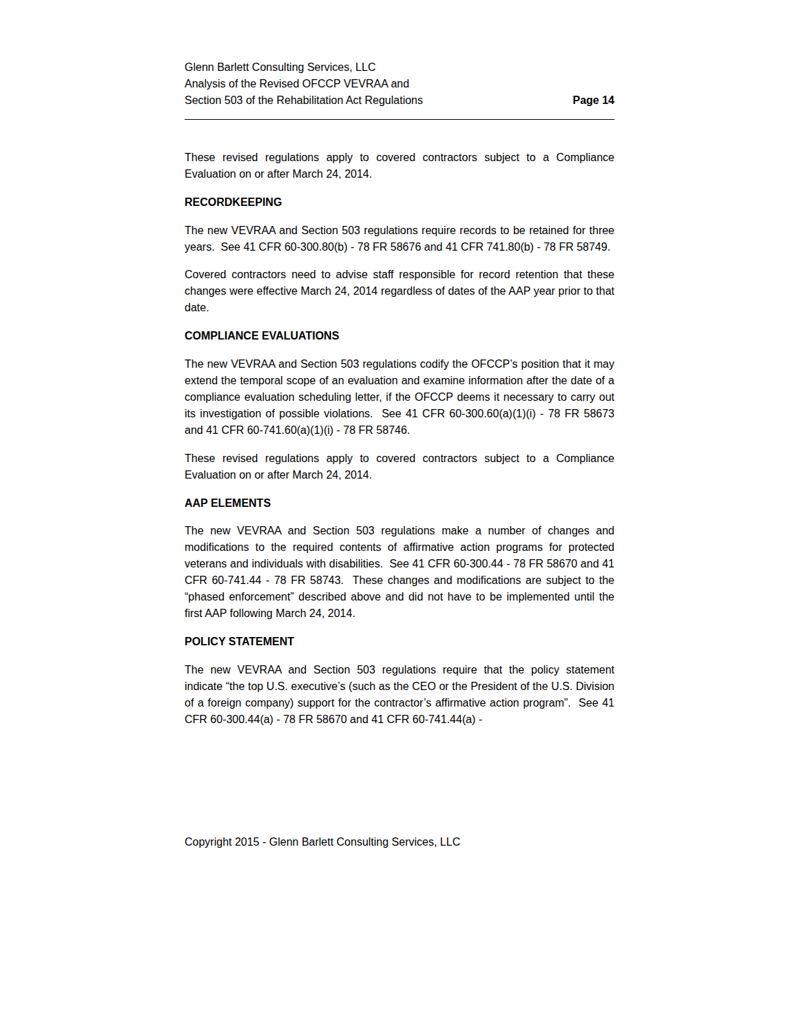Glenn Barlett Consulting Services, LLC Analysis of the Revised OFCCP VEVRAA and
Section 503 of the Rehabilitation Act Regulations Page 14
These revised regulations apply to covered contractors subject to a Compliance Evaluation on or after March 24, 2014.
Recordkeeping
The new VEVRAA and Section 503 regulations require records to be retained for three years. See 41 CFR 60-300.80(b) - 78 FR 58676 and 41 CFR 741.80(b) - 78 FR 58749.
Covered contractors need to advise staff responsible for record retention that these changes were effective March 24, 2014 regardless of dates of the AAP year prior to that date.
Compliance Evaluations
The new VEVRAA and Section 503 regulations codify the OFCCP’s position that it may extend the temporal scope of an evaluation and examine information after the date of a compliance evaluation scheduling letter, if the OFCCP deems it necessary to carry out its investigation of possible violations. See 41 CFR 60-300.60(a)(1)(i) - 78 FR 58673 and 41 CFR 60-741.60(a)(1)(i) - 78 FR 58746.
These revised regulations apply to covered contractors subject to a Compliance Evaluation on or after March 24, 2014.
AAP Elements
The new VEVRAA and Section 503 regulations make a number of changes and modifications to the required contents of affirmative action programs for protected veterans and individuals with disabilities. See 41 CFR 60-300.44 - 78 FR 58670 and 41 CFR 60-741.44 - 78 FR 58743. These changes and modifications are subject to the “phased enforcement” described above and did not have to be implemented until the first AAP following March 24, 2014.
Policy Statement
The new VEVRAA and Section 503 regulations require that the policy statement indicate “the top U.S. executive’s (such as the CEO or the President of the U.S. Division of a foreign company) support for the contractor’s affirmative action program”. See 41 CFR 60-300.44(a) - 78 FR 58670 and 41 CFR 60-741.44(a) -
Copyright 2015 - Glenn Barlett Consulting Services, LLC